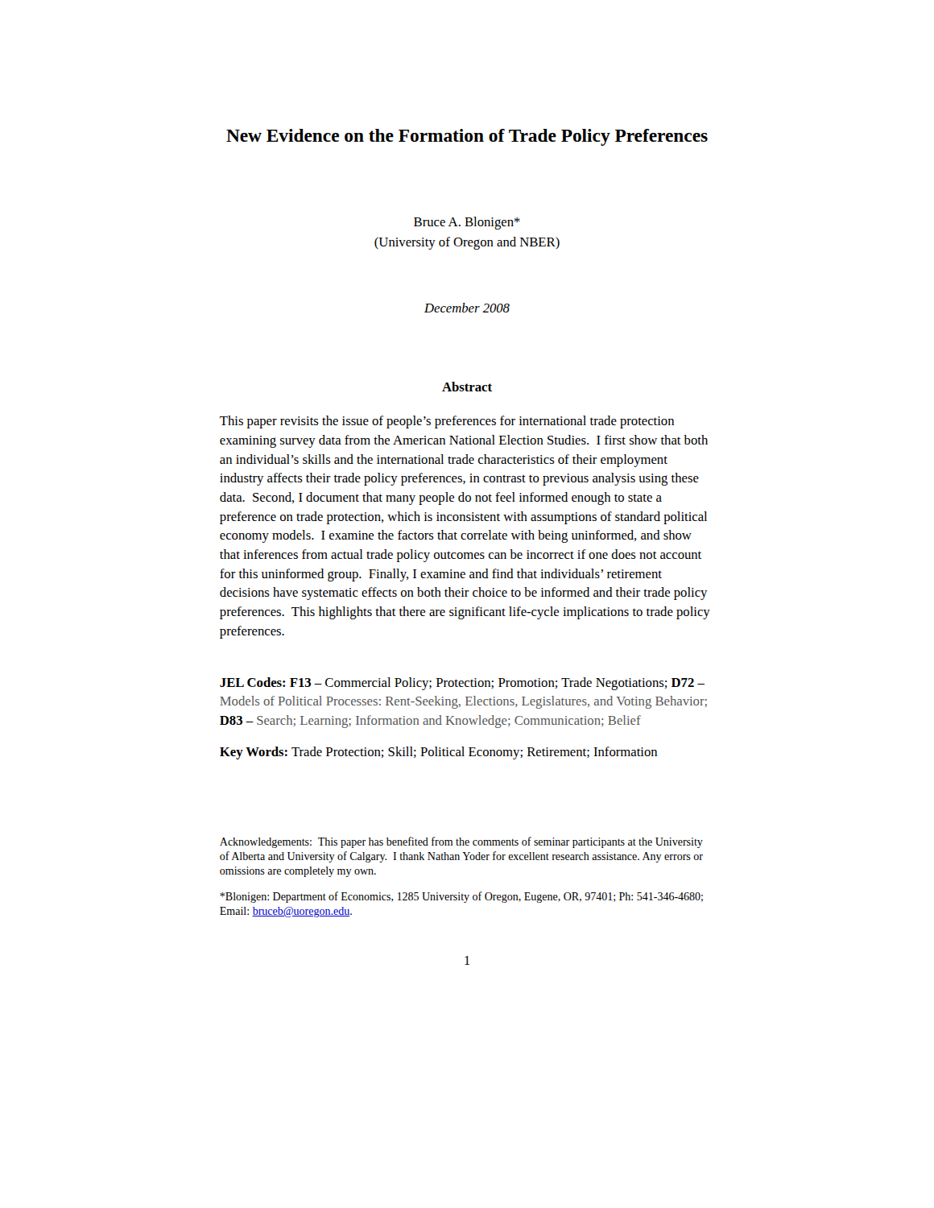New Evidence on the Formation of Trade Policy Preferences
Bruce A. Blonigen*
(University of Oregon and NBER)
December 2008
Abstract
This paper revisits the issue of people’s preferences for international trade protection examining survey data from the American National Election Studies. I first show that both an individual’s skills and the international trade characteristics of their employment industry affects their trade policy preferences, in contrast to previous analysis using these data. Second, I document that many people do not feel informed enough to state a preference on trade protection, which is inconsistent with assumptions of standard political economy models. I examine the factors that correlate with being uninformed, and show that inferences from actual trade policy outcomes can be incorrect if one does not account for this uninformed group. Finally, I examine and find that individuals’ retirement decisions have systematic effects on both their choice to be informed and their trade policy preferences. This highlights that there are significant life-cycle implications to trade policy preferences.
JEL Codes: F13 – Commercial Policy; Protection; Promotion; Trade Negotiations; D72 – Models of Political Processes: Rent-Seeking, Elections, Legislatures, and Voting Behavior; D83 – Search; Learning; Information and Knowledge; Communication; Belief
Key Words: Trade Protection; Skill; Political Economy; Retirement; Information
Acknowledgements: This paper has benefited from the comments of seminar participants at the University of Alberta and University of Calgary. I thank Nathan Yoder for excellent research assistance. Any errors or omissions are completely my own.
*Blonigen: Department of Economics, 1285 University of Oregon, Eugene, OR, 97401; Ph: 541-346-4680; Email: bruceb@uoregon.edu.
1